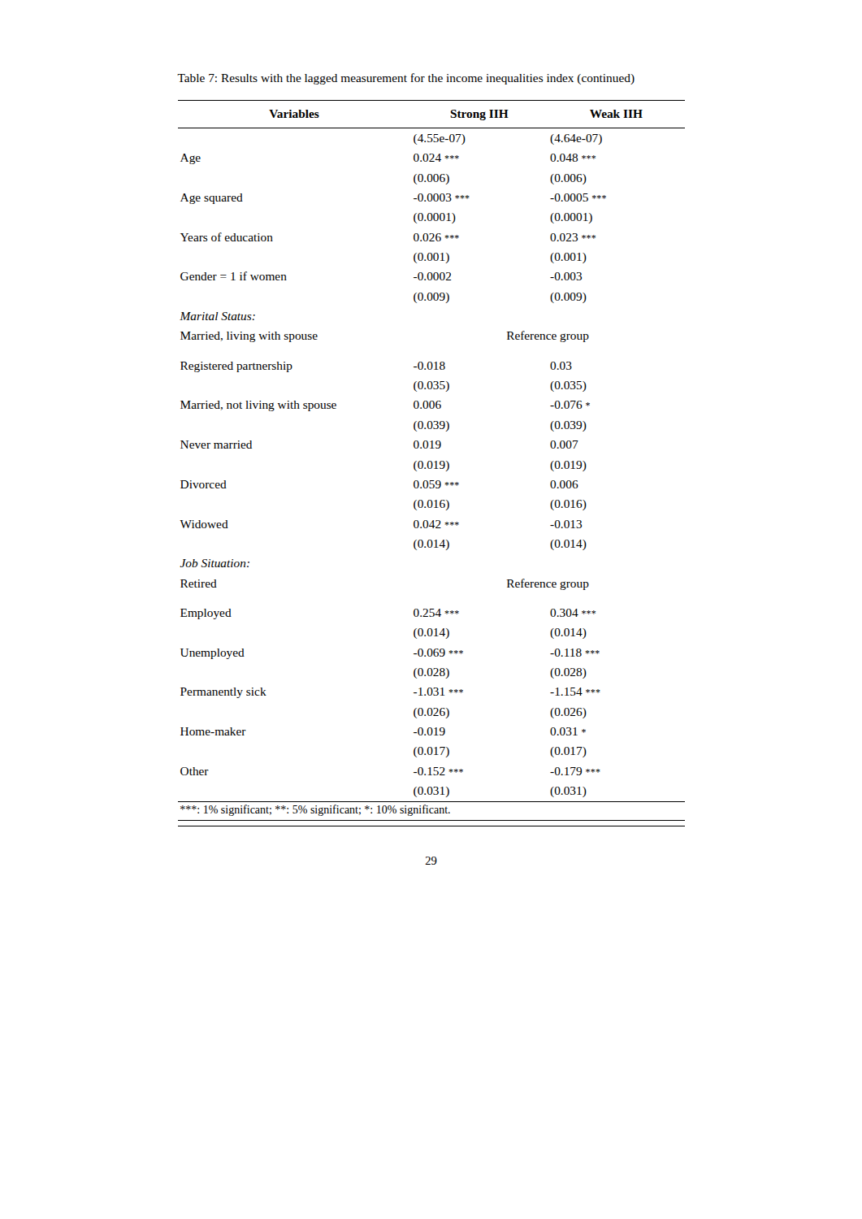Table 7: Results with the lagged measurement for the income inequalities index (continued)
| Variables | Strong IIH | Weak IIH |
| --- | --- | --- |
| | (4.55e-07) | (4.64e-07) |
| Age | 0.024 *** | 0.048 *** |
| | (0.006) | (0.006) |
| Age squared | -0.0003 *** | -0.0005 *** |
| | (0.0001) | (0.0001) |
| Years of education | 0.026 *** | 0.023 *** |
| | (0.001) | (0.001) |
| Gender = 1 if women | -0.0002 | -0.003 |
| | (0.009) | (0.009) |
| Marital Status: | | |
| Married, living with spouse | Reference group |
| Registered partnership | -0.018 | 0.03 |
| | (0.035) | (0.035) |
| Married, not living with spouse | 0.006 | -0.076 * |
| | (0.039) | (0.039) |
| Never married | 0.019 | 0.007 |
| | (0.019) | (0.019) |
| Divorced | 0.059 *** | 0.006 |
| | (0.016) | (0.016) |
| Widowed | 0.042 *** | -0.013 |
| | (0.014) | (0.014) |
| Job Situation: | | |
| Retired | Reference group |
| Employed | 0.254 *** | 0.304 *** |
| | (0.014) | (0.014) |
| Unemployed | -0.069 *** | -0.118 *** |
| | (0.028) | (0.028) |
| Permanently sick | -1.031 *** | -1.154 *** |
| | (0.026) | (0.026) |
| Home-maker | -0.019 | 0.031 * |
| | (0.017) | (0.017) |
| Other | -0.152 *** | -0.179 *** |
| | (0.031) | (0.031) |
| ***: 1% significant; **: 5% significant; *: 10% significant. |
29